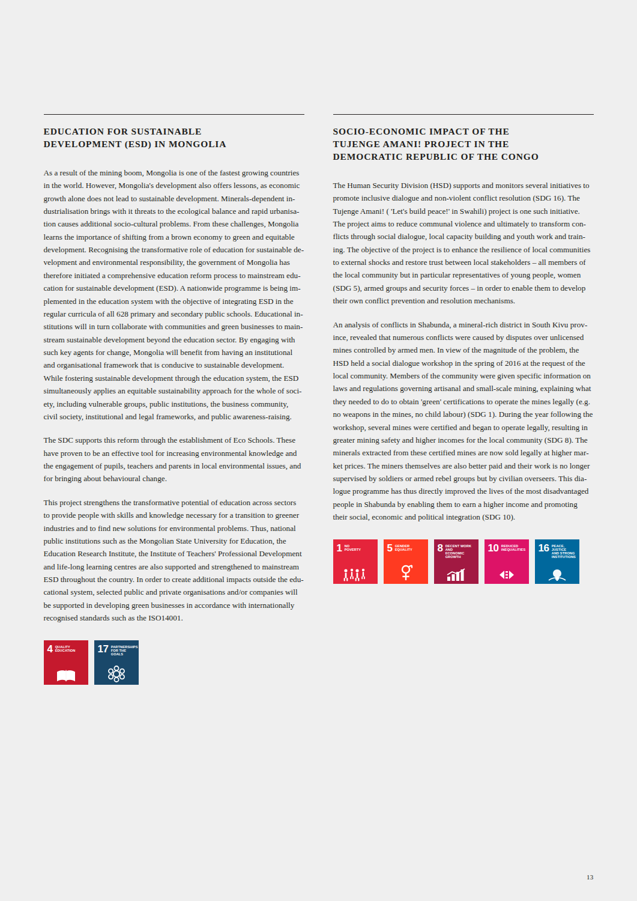Education for Sustainable
Development (ESD) in Mongolia
As a result of the mining boom, Mongolia is one of the fastest growing countries in the world. However, Mongolia's development also offers lessons, as economic growth alone does not lead to sustainable development. Minerals-dependent industrialisation brings with it threats to the ecological balance and rapid urbanisation causes additional socio-cultural problems. From these challenges, Mongolia learns the importance of shifting from a brown economy to green and equitable development. Recognising the transformative role of education for sustainable development and environmental responsibility, the government of Mongolia has therefore initiated a comprehensive education reform process to mainstream education for sustainable development (ESD). A nationwide programme is being implemented in the education system with the objective of integrating ESD in the regular curricula of all 628 primary and secondary public schools. Educational institutions will in turn collaborate with communities and green businesses to mainstream sustainable development beyond the education sector. By engaging with such key agents for change, Mongolia will benefit from having an institutional and organisational framework that is conducive to sustainable development. While fostering sustainable development through the education system, the ESD simultaneously applies an equitable sustainability approach for the whole of society, including vulnerable groups, public institutions, the business community, civil society, institutional and legal frameworks, and public awareness-raising.
The SDC supports this reform through the establishment of Eco Schools. These have proven to be an effective tool for increasing environmental knowledge and the engagement of pupils, teachers and parents in local environmental issues, and for bringing about behavioural change.
This project strengthens the transformative potential of education across sectors to provide people with skills and knowledge necessary for a transition to greener industries and to find new solutions for environmental problems. Thus, national public institutions such as the Mongolian State University for Education, the Education Research Institute, the Institute of Teachers' Professional Development and life-long learning centres are also supported and strengthened to mainstream ESD throughout the country. In order to create additional impacts outside the educational system, selected public and private organisations and/or companies will be supported in developing green businesses in accordance with internationally recognised standards such as the ISO14001.
4 Quality
Education
17 Partnerships
for the Goals
Socio-Economic Impact of the
Tujenge Amani! Project in the
Democratic Republic of the Congo
The Human Security Division (HSD) supports and monitors several initiatives to promote inclusive dialogue and non-violent conflict resolution (SDG 16). The Tujenge Amani! ( 'Let's build peace!' in Swahili) project is one such initiative. The project aims to reduce communal violence and ultimately to transform conflicts through social dialogue, local capacity building and youth work and training. The objective of the project is to enhance the resilience of local communities to external shocks and restore trust between local stakeholders – all members of the local community but in particular representatives of young people, women (SDG 5), armed groups and security forces – in order to enable them to develop their own conflict prevention and resolution mechanisms.
An analysis of conflicts in Shabunda, a mineral-rich district in South Kivu province, revealed that numerous conflicts were caused by disputes over unlicensed mines controlled by armed men. In view of the magnitude of the problem, the HSD held a social dialogue workshop in the spring of 2016 at the request of the local community. Members of the community were given specific information on laws and regulations governing artisanal and small-scale mining, explaining what they needed to do to obtain 'green' certifications to operate the mines legally (e.g. no weapons in the mines, no child labour) (SDG 1). During the year following the workshop, several mines were certified and began to operate legally, resulting in greater mining safety and higher incomes for the local community (SDG 8). The minerals extracted from these certified mines are now sold legally at higher market prices. The miners themselves are also better paid and their work is no longer supervised by soldiers or armed rebel groups but by civilian overseers. This dialogue programme has thus directly improved the lives of the most disadvantaged people in Shabunda by enabling them to earn a higher income and promoting their social, economic and political integration (SDG 10).
1 No
Poverty
5 Gender
Equality
8 Decent Work and
Economic Growth
10 Reduced
Inequalities
16 Peace, Justice
and Strong
Institutions
13